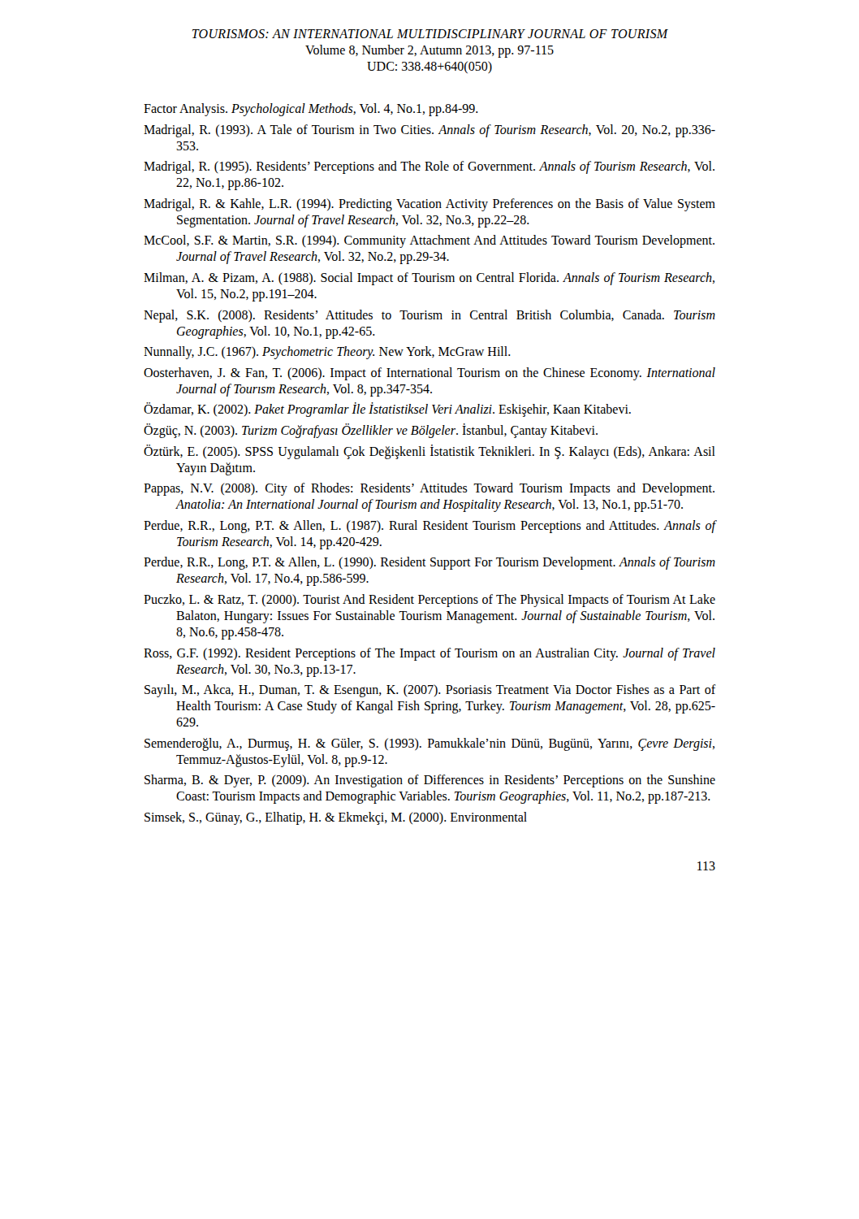TOURISMOS: AN INTERNATIONAL MULTIDISCIPLINARY JOURNAL OF TOURISM
Volume 8, Number 2, Autumn 2013, pp. 97-115
UDC: 338.48+640(050)
Factor Analysis. Psychological Methods, Vol. 4, No.1, pp.84-99.
Madrigal, R. (1993). A Tale of Tourism in Two Cities. Annals of Tourism Research, Vol. 20, No.2, pp.336-353.
Madrigal, R. (1995). Residents’ Perceptions and The Role of Government. Annals of Tourism Research, Vol. 22, No.1, pp.86-102.
Madrigal, R. & Kahle, L.R. (1994). Predicting Vacation Activity Preferences on the Basis of Value System Segmentation. Journal of Travel Research, Vol. 32, No.3, pp.22–28.
McCool, S.F. & Martin, S.R. (1994). Community Attachment And Attitudes Toward Tourism Development. Journal of Travel Research, Vol. 32, No.2, pp.29-34.
Milman, A. & Pizam, A. (1988). Social Impact of Tourism on Central Florida. Annals of Tourism Research, Vol. 15, No.2, pp.191–204.
Nepal, S.K. (2008). Residents’ Attitudes to Tourism in Central British Columbia, Canada. Tourism Geographies, Vol. 10, No.1, pp.42-65.
Nunnally, J.C. (1967). Psychometric Theory. New York, McGraw Hill.
Oosterhaven, J. & Fan, T. (2006). Impact of International Tourism on the Chinese Economy. International Journal of Tourısm Research, Vol. 8, pp.347-354.
Özdamar, K. (2002). Paket Programlar İle İstatistiksel Veri Analizi. Eskişehir, Kaan Kitabevi.
Özgüç, N. (2003). Turizm Coğrafyası Özellikler ve Bölgeler. İstanbul, Çantay Kitabevi.
Öztürk, E. (2005). SPSS Uygulamalı Çok Değişkenli İstatistik Teknikleri. In Ş. Kalaycı (Eds), Ankara: Asil Yayın Dağıtım.
Pappas, N.V. (2008). City of Rhodes: Residents’ Attitudes Toward Tourism Impacts and Development. Anatolia: An International Journal of Tourism and Hospitality Research, Vol. 13, No.1, pp.51-70.
Perdue, R.R., Long, P.T. & Allen, L. (1987). Rural Resident Tourism Perceptions and Attitudes. Annals of Tourism Research, Vol. 14, pp.420-429.
Perdue, R.R., Long, P.T. & Allen, L. (1990). Resident Support For Tourism Development. Annals of Tourism Research, Vol. 17, No.4, pp.586-599.
Puczko, L. & Ratz, T. (2000). Tourist And Resident Perceptions of The Physical Impacts of Tourism At Lake Balaton, Hungary: Issues For Sustainable Tourism Management. Journal of Sustainable Tourism, Vol. 8, No.6, pp.458-478.
Ross, G.F. (1992). Resident Perceptions of The Impact of Tourism on an Australian City. Journal of Travel Research, Vol. 30, No.3, pp.13-17.
Sayılı, M., Akca, H., Duman, T. & Esengun, K. (2007). Psoriasis Treatment Via Doctor Fishes as a Part of Health Tourism: A Case Study of Kangal Fish Spring, Turkey. Tourism Management, Vol. 28, pp.625-629.
Semenderoğlu, A., Durmuş, H. & Güler, S. (1993). Pamukkale’nin Dünü, Bugünü, Yarını, Çevre Dergisi, Temmuz-Ağustos-Eylül, Vol. 8, pp.9-12.
Sharma, B. & Dyer, P. (2009). An Investigation of Differences in Residents’ Perceptions on the Sunshine Coast: Tourism Impacts and Demographic Variables. Tourism Geographies, Vol. 11, No.2, pp.187-213.
Simsek, S., Günay, G., Elhatip, H. & Ekmekçi, M. (2000). Environmental
113